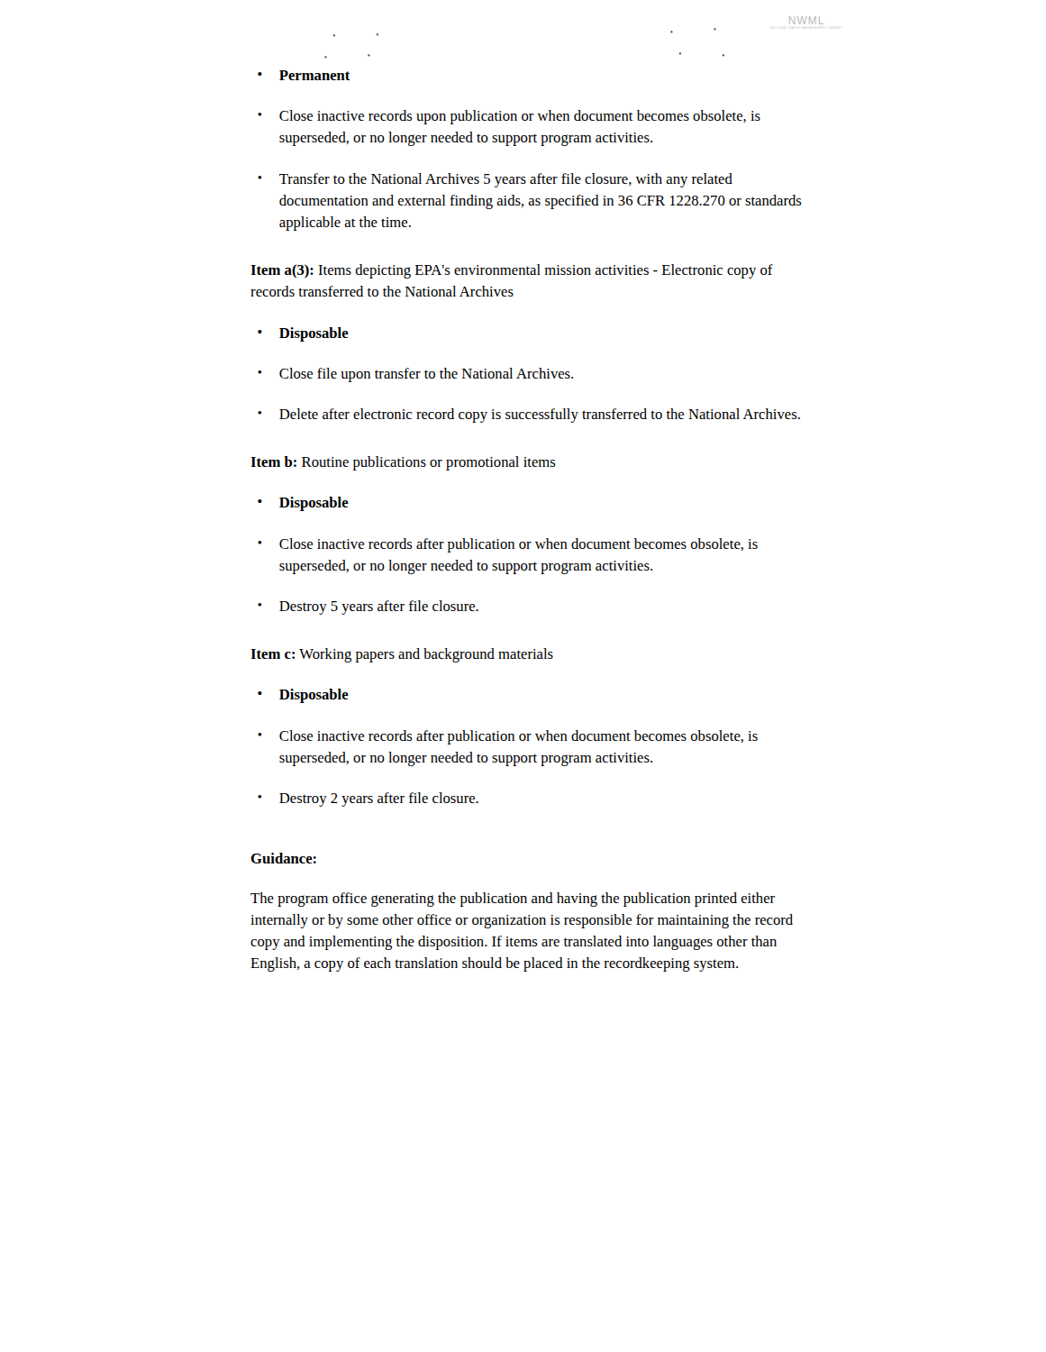NWMLNATIONAL WATER MANAGEMENT LIBRARY
• • • • • • • •
Permanent
Close inactive records upon publication or when document becomes obsolete, is superseded, or no longer needed to support program activities.
Transfer to the National Archives 5 years after file closure, with any related documentation and external finding aids, as specified in 36 CFR 1228.270 or standards applicable at the time.
Item a(3): Items depicting EPA's environmental mission activities - Electronic copy of records transferred to the National Archives
Disposable
Close file upon transfer to the National Archives.
Delete after electronic record copy is successfully transferred to the National Archives.
Item b: Routine publications or promotional items
Disposable
Close inactive records after publication or when document becomes obsolete, is superseded, or no longer needed to support program activities.
Destroy 5 years after file closure.
Item c: Working papers and background materials
Disposable
Close inactive records after publication or when document becomes obsolete, is superseded, or no longer needed to support program activities.
Destroy 2 years after file closure.
Guidance:
The program office generating the publication and having the publication printed either internally or by some other office or organization is responsible for maintaining the record copy and implementing the disposition. If items are translated into languages other than English, a copy of each translation should be placed in the recordkeeping system.